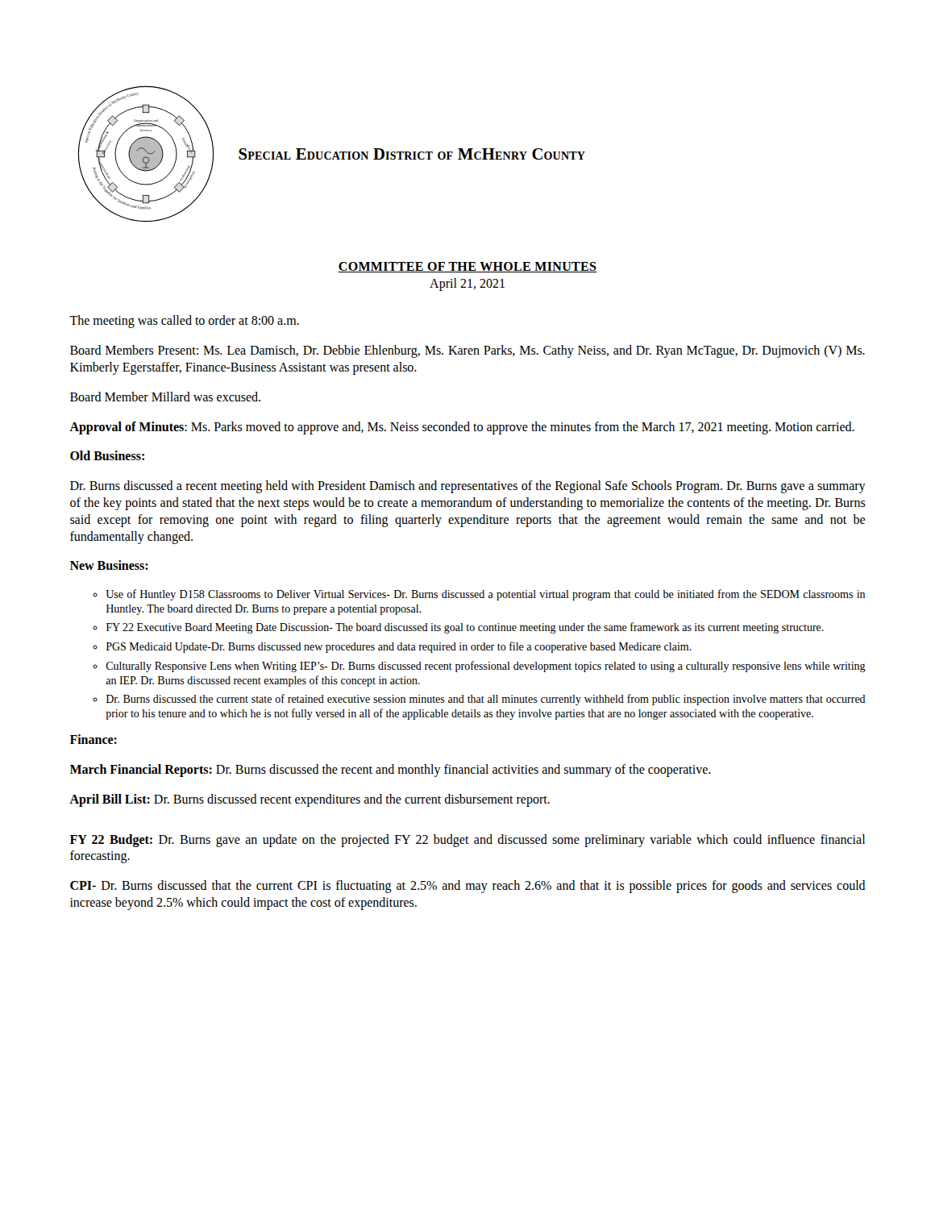Special Education District of McHenry County Putting It All Together for Students and Families Organization and Administrative Services Family Focus Professional Development Communication Programming & Instruction
Special Education District of McHenry County
COMMITTEE OF THE WHOLE MINUTES
April 21, 2021
The meeting was called to order at 8:00 a.m.
Board Members Present: Ms. Lea Damisch, Dr. Debbie Ehlenburg, Ms. Karen Parks, Ms. Cathy Neiss, and Dr. Ryan McTague, Dr. Dujmovich (V) Ms. Kimberly Egerstaffer, Finance-Business Assistant was present also.
Board Member Millard was excused.
Approval of Minutes: Ms. Parks moved to approve and, Ms. Neiss seconded to approve the minutes from the March 17, 2021 meeting. Motion carried.
Old Business:
Dr. Burns discussed a recent meeting held with President Damisch and representatives of the Regional Safe Schools Program. Dr. Burns gave a summary of the key points and stated that the next steps would be to create a memorandum of understanding to memorialize the contents of the meeting. Dr. Burns said except for removing one point with regard to filing quarterly expenditure reports that the agreement would remain the same and not be fundamentally changed.
New Business:
Use of Huntley D158 Classrooms to Deliver Virtual Services- Dr. Burns discussed a potential virtual program that could be initiated from the SEDOM classrooms in Huntley. The board directed Dr. Burns to prepare a potential proposal.
FY 22 Executive Board Meeting Date Discussion- The board discussed its goal to continue meeting under the same framework as its current meeting structure.
PGS Medicaid Update-Dr. Burns discussed new procedures and data required in order to file a cooperative based Medicare claim.
Culturally Responsive Lens when Writing IEP’s- Dr. Burns discussed recent professional development topics related to using a culturally responsive lens while writing an IEP. Dr. Burns discussed recent examples of this concept in action.
Dr. Burns discussed the current state of retained executive session minutes and that all minutes currently withheld from public inspection involve matters that occurred prior to his tenure and to which he is not fully versed in all of the applicable details as they involve parties that are no longer associated with the cooperative.
Finance:
March Financial Reports: Dr. Burns discussed the recent and monthly financial activities and summary of the cooperative.
April Bill List: Dr. Burns discussed recent expenditures and the current disbursement report.
FY 22 Budget: Dr. Burns gave an update on the projected FY 22 budget and discussed some preliminary variable which could influence financial forecasting.
CPI- Dr. Burns discussed that the current CPI is fluctuating at 2.5% and may reach 2.6% and that it is possible prices for goods and services could increase beyond 2.5% which could impact the cost of expenditures.